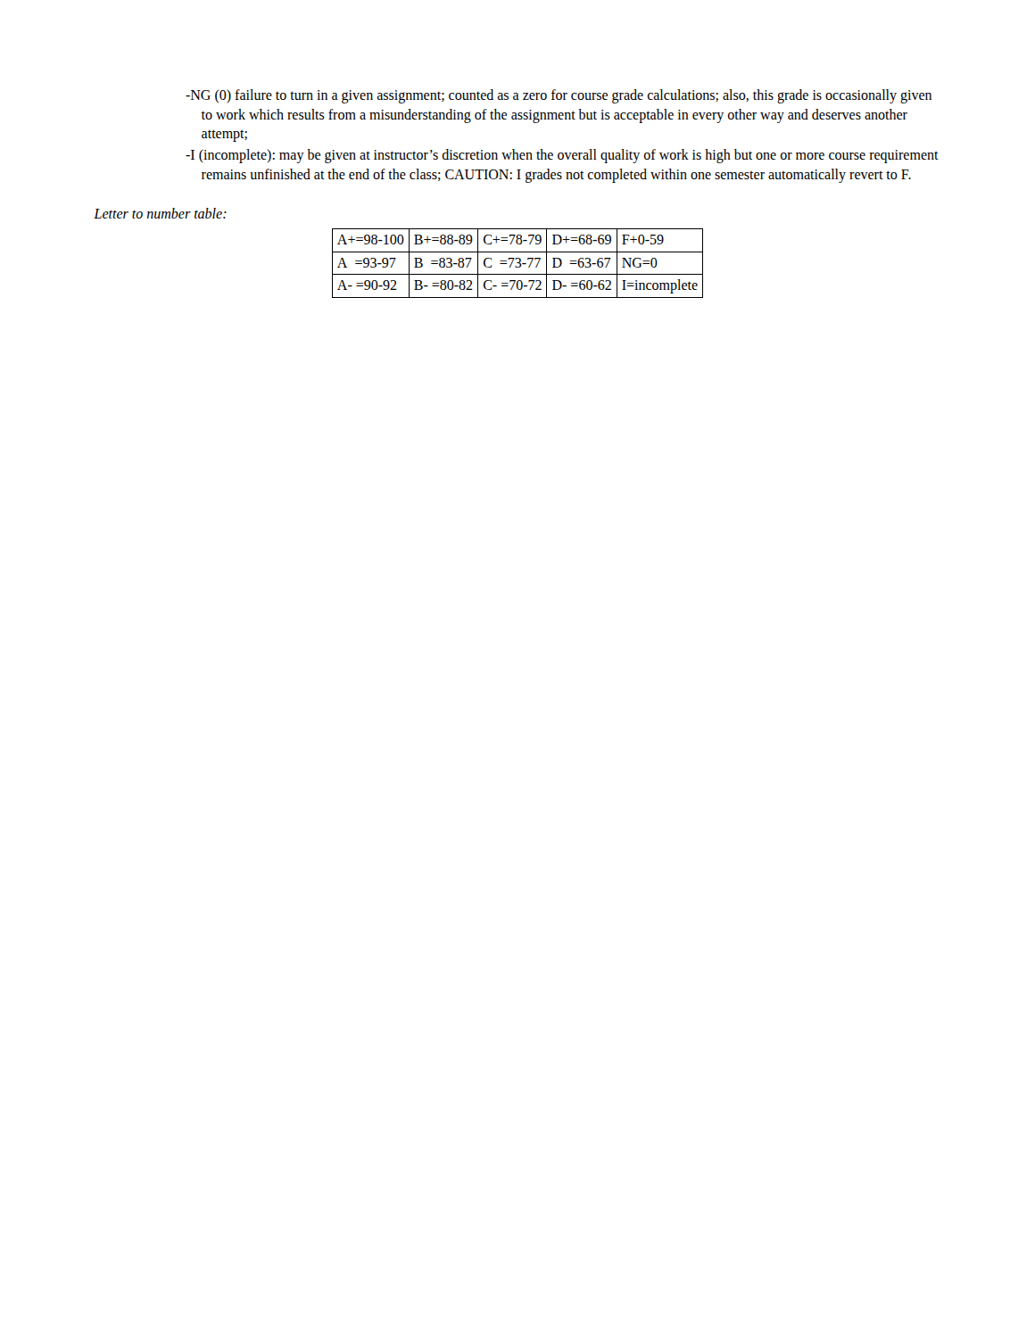-NG (0) failure to turn in a given assignment; counted as a zero for course grade calculations; also, this grade is occasionally given to work which results from a misunderstanding of the assignment but is acceptable in every other way and deserves another attempt;
-I (incomplete): may be given at instructor’s discretion when the overall quality of work is high but one or more course requirement remains unfinished at the end of the class; CAUTION: I grades not completed within one semester automatically revert to F.
Letter to number table:
| A+=98-100 | B+=88-89 | C+=78-79 | D+=68-69 | F+0-59 |
| A =93-97 | B =83-87 | C =73-77 | D =63-67 | NG=0 |
| A- =90-92 | B- =80-82 | C- =70-72 | D- =60-62 | I=incomplete |